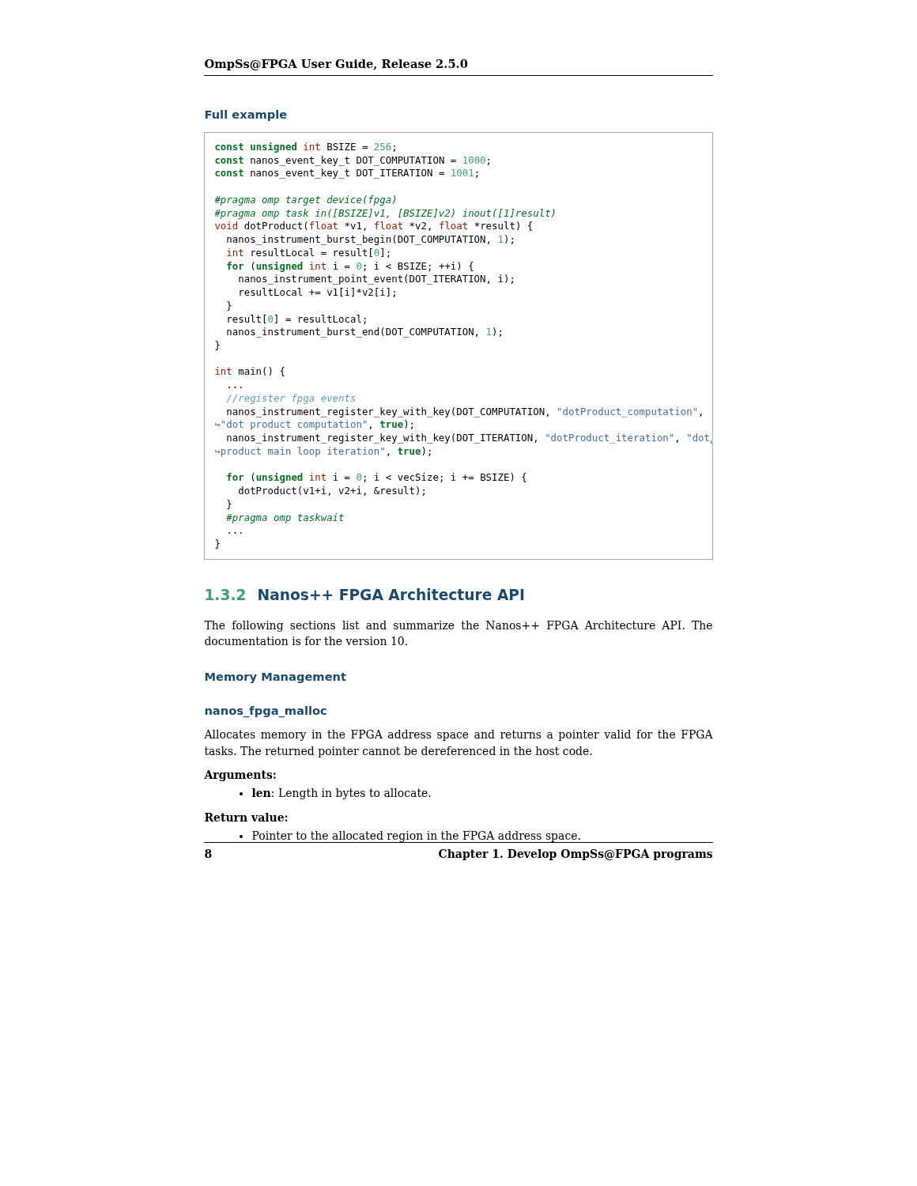OmpSs@FPGA User Guide, Release 2.5.0
Full example
const unsigned int BSIZE = 256; const nanos_event_key_t DOT_COMPUTATION = 1000; const nanos_event_key_t DOT_ITERATION = 1001; #pragma omp target device(fpga) #pragma omp task in([BSIZE]v1, [BSIZE]v2) inout([1]result) void dotProduct(float *v1, float *v2, float *result) { nanos_instrument_burst_begin(DOT_COMPUTATION, 1); int resultLocal = result[0]; for (unsigned int i = 0; i < BSIZE; ++i) { nanos_instrument_point_event(DOT_ITERATION, i); resultLocal += v1[i]*v2[i]; } result[0] = resultLocal; nanos_instrument_burst_end(DOT_COMPUTATION, 1); } int main() { ... //register fpga events nanos_instrument_register_key_with_key(DOT_COMPUTATION, "dotProduct_computation", ↪"dot product computation", true); nanos_instrument_register_key_with_key(DOT_ITERATION, "dotProduct_iteration", "dot␣ ↪product main loop iteration", true); for (unsigned int i = 0; i < vecSize; i += BSIZE) { dotProduct(v1+i, v2+i, &result); } #pragma omp taskwait ... }
1.3.2 Nanos++ FPGA Architecture API
The following sections list and summarize the Nanos++ FPGA Architecture API. The documentation is for the version 10.
Memory Management
nanos_fpga_malloc
Allocates memory in the FPGA address space and returns a pointer valid for the FPGA tasks. The returned pointer cannot be dereferenced in the host code.
Arguments:
len: Length in bytes to allocate.
Return value:
Pointer to the allocated region in the FPGA address space.
8 Chapter 1. Develop OmpSs@FPGA programs